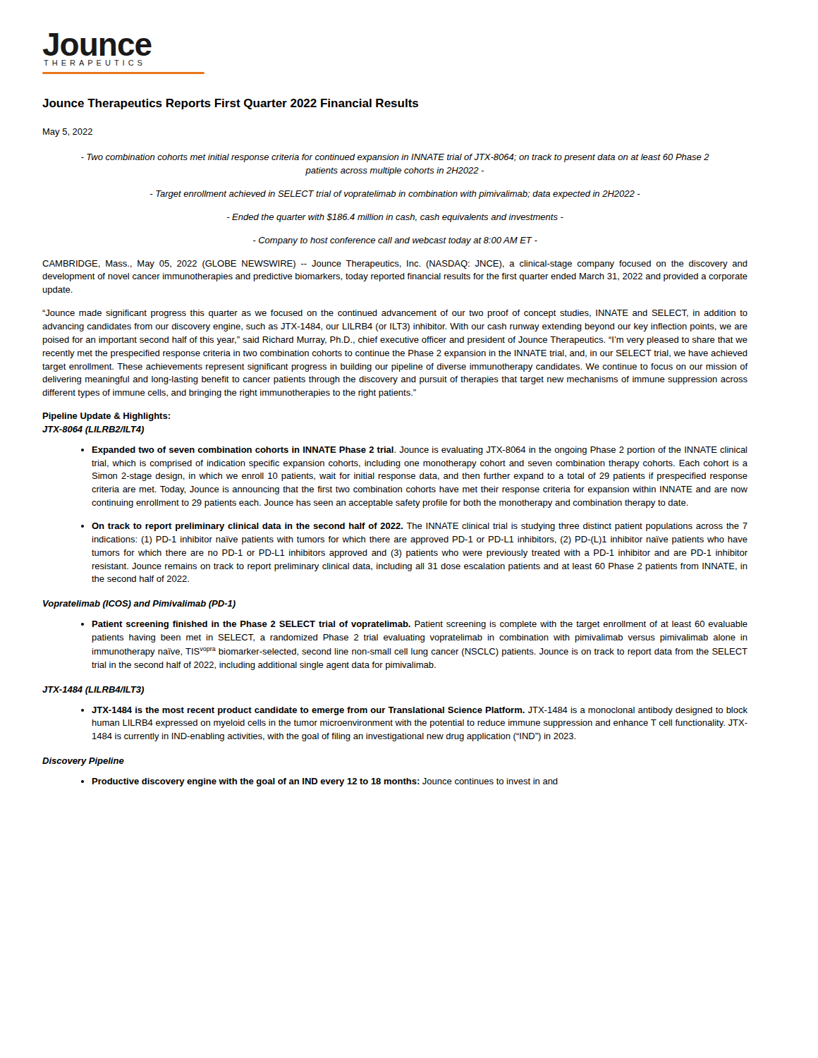Jounce
THERAPEUTICS
Jounce Therapeutics Reports First Quarter 2022 Financial Results
May 5, 2022
- Two combination cohorts met initial response criteria for continued expansion in INNATE trial of JTX-8064; on track to present data on at least 60 Phase 2 patients across multiple cohorts in 2H2022 -
- Target enrollment achieved in SELECT trial of vopratelimab in combination with pimivalimab; data expected in 2H2022 -
- Ended the quarter with $186.4 million in cash, cash equivalents and investments -
- Company to host conference call and webcast today at 8:00 AM ET -
CAMBRIDGE, Mass., May 05, 2022 (GLOBE NEWSWIRE) -- Jounce Therapeutics, Inc. (NASDAQ: JNCE), a clinical-stage company focused on the discovery and development of novel cancer immunotherapies and predictive biomarkers, today reported financial results for the first quarter ended March 31, 2022 and provided a corporate update.
“Jounce made significant progress this quarter as we focused on the continued advancement of our two proof of concept studies, INNATE and SELECT, in addition to advancing candidates from our discovery engine, such as JTX-1484, our LILRB4 (or ILT3) inhibitor. With our cash runway extending beyond our key inflection points, we are poised for an important second half of this year,” said Richard Murray, Ph.D., chief executive officer and president of Jounce Therapeutics. “I’m very pleased to share that we recently met the prespecified response criteria in two combination cohorts to continue the Phase 2 expansion in the INNATE trial, and, in our SELECT trial, we have achieved target enrollment. These achievements represent significant progress in building our pipeline of diverse immunotherapy candidates. We continue to focus on our mission of delivering meaningful and long-lasting benefit to cancer patients through the discovery and pursuit of therapies that target new mechanisms of immune suppression across different types of immune cells, and bringing the right immunotherapies to the right patients.”
Pipeline Update & Highlights:
JTX-8064 (LILRB2/ILT4)
Expanded two of seven combination cohorts in INNATE Phase 2 trial. Jounce is evaluating JTX-8064 in the ongoing Phase 2 portion of the INNATE clinical trial, which is comprised of indication specific expansion cohorts, including one monotherapy cohort and seven combination therapy cohorts. Each cohort is a Simon 2-stage design, in which we enroll 10 patients, wait for initial response data, and then further expand to a total of 29 patients if prespecified response criteria are met. Today, Jounce is announcing that the first two combination cohorts have met their response criteria for expansion within INNATE and are now continuing enrollment to 29 patients each. Jounce has seen an acceptable safety profile for both the monotherapy and combination therapy to date.
On track to report preliminary clinical data in the second half of 2022. The INNATE clinical trial is studying three distinct patient populations across the 7 indications: (1) PD-1 inhibitor naïve patients with tumors for which there are approved PD-1 or PD-L1 inhibitors, (2) PD-(L)1 inhibitor naïve patients who have tumors for which there are no PD-1 or PD-L1 inhibitors approved and (3) patients who were previously treated with a PD-1 inhibitor and are PD-1 inhibitor resistant. Jounce remains on track to report preliminary clinical data, including all 31 dose escalation patients and at least 60 Phase 2 patients from INNATE, in the second half of 2022.
Vopratelimab (ICOS) and Pimivalimab (PD-1)
Patient screening finished in the Phase 2 SELECT trial of vopratelimab. Patient screening is complete with the target enrollment of at least 60 evaluable patients having been met in SELECT, a randomized Phase 2 trial evaluating vopratelimab in combination with pimivalimab versus pimivalimab alone in immunotherapy naïve, TISvopra biomarker-selected, second line non-small cell lung cancer (NSCLC) patients. Jounce is on track to report data from the SELECT trial in the second half of 2022, including additional single agent data for pimivalimab.
JTX-1484 (LILRB4/ILT3)
JTX-1484 is the most recent product candidate to emerge from our Translational Science Platform. JTX-1484 is a monoclonal antibody designed to block human LILRB4 expressed on myeloid cells in the tumor microenvironment with the potential to reduce immune suppression and enhance T cell functionality. JTX-1484 is currently in IND-enabling activities, with the goal of filing an investigational new drug application (“IND”) in 2023.
Discovery Pipeline
Productive discovery engine with the goal of an IND every 12 to 18 months: Jounce continues to invest in and